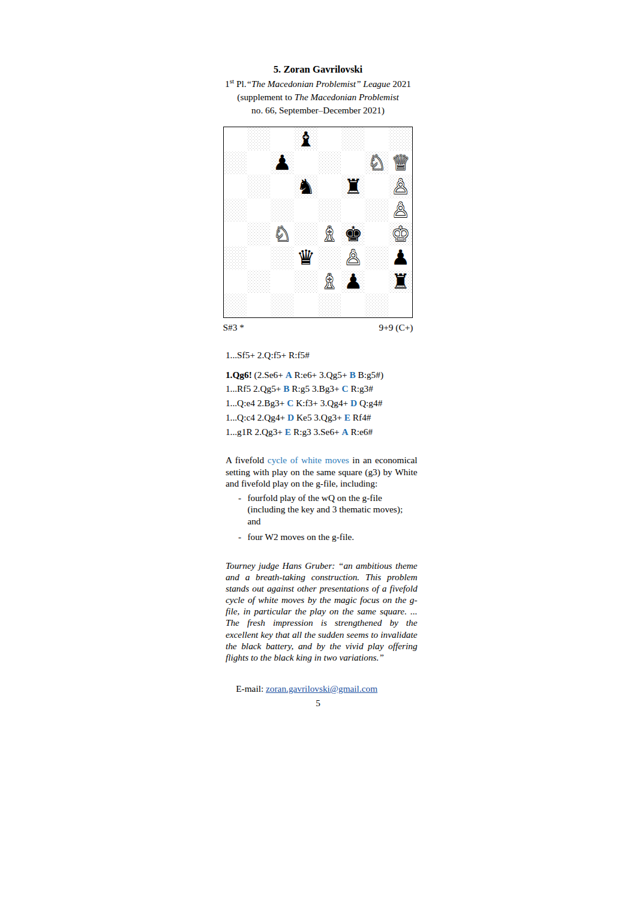5. Zoran Gavrilovski
1st Pl.“The Macedonian Problemist” League 2021
(supplement to The Macedonian Problemist
no. 66, September–December 2021)
| | | | ♝ | | | | |
| | | ♟ | | | | ♘ | ♕ |
| | | | ♞ | | ♜ | | ♙ |
| | | | | | | | ♙ |
| | | ♘ | | ♗ | ♚ | | ♔ |
| | | | ♛ | | ♙ | | ♟ |
| | | | | ♗ | ♟ | | ♜ |
S#3 * 9+9 (C+)
1...Sf5+ 2.Q:f5+ R:f5#
1.Qg6! (2.Se6+ A R:e6+ 3.Qg5+ B B:g5#)
1...Rf5 2.Qg5+ B R:g5 3.Bg3+ C R:g3#
1...Q:e4 2.Bg3+ C K:f3+ 3.Qg4+ D Q:g4#
1...Q:c4 2.Qg4+ D Ke5 3.Qg3+ E Rf4#
1...g1R 2.Qg3+ E R:g3 3.Se6+ A R:e6#
A fivefold cycle of white moves in an economical setting with play on the same square (g3) by White and fivefold play on the g-file, including:
fourfold play of the wQ on the g-file (including the key and 3 thematic moves); and
four W2 moves on the g-file.
Tourney judge Hans Gruber: “an ambitious theme and a breath-taking construction. This problem stands out against other presentations of a fivefold cycle of white moves by the magic focus on the g-file, in particular the play on the same square. ... The fresh impression is strengthened by the excellent key that all the sudden seems to invalidate the black battery, and by the vivid play offering flights to the black king in two variations.”
E-mail: zoran.gavrilovski@gmail.com
5